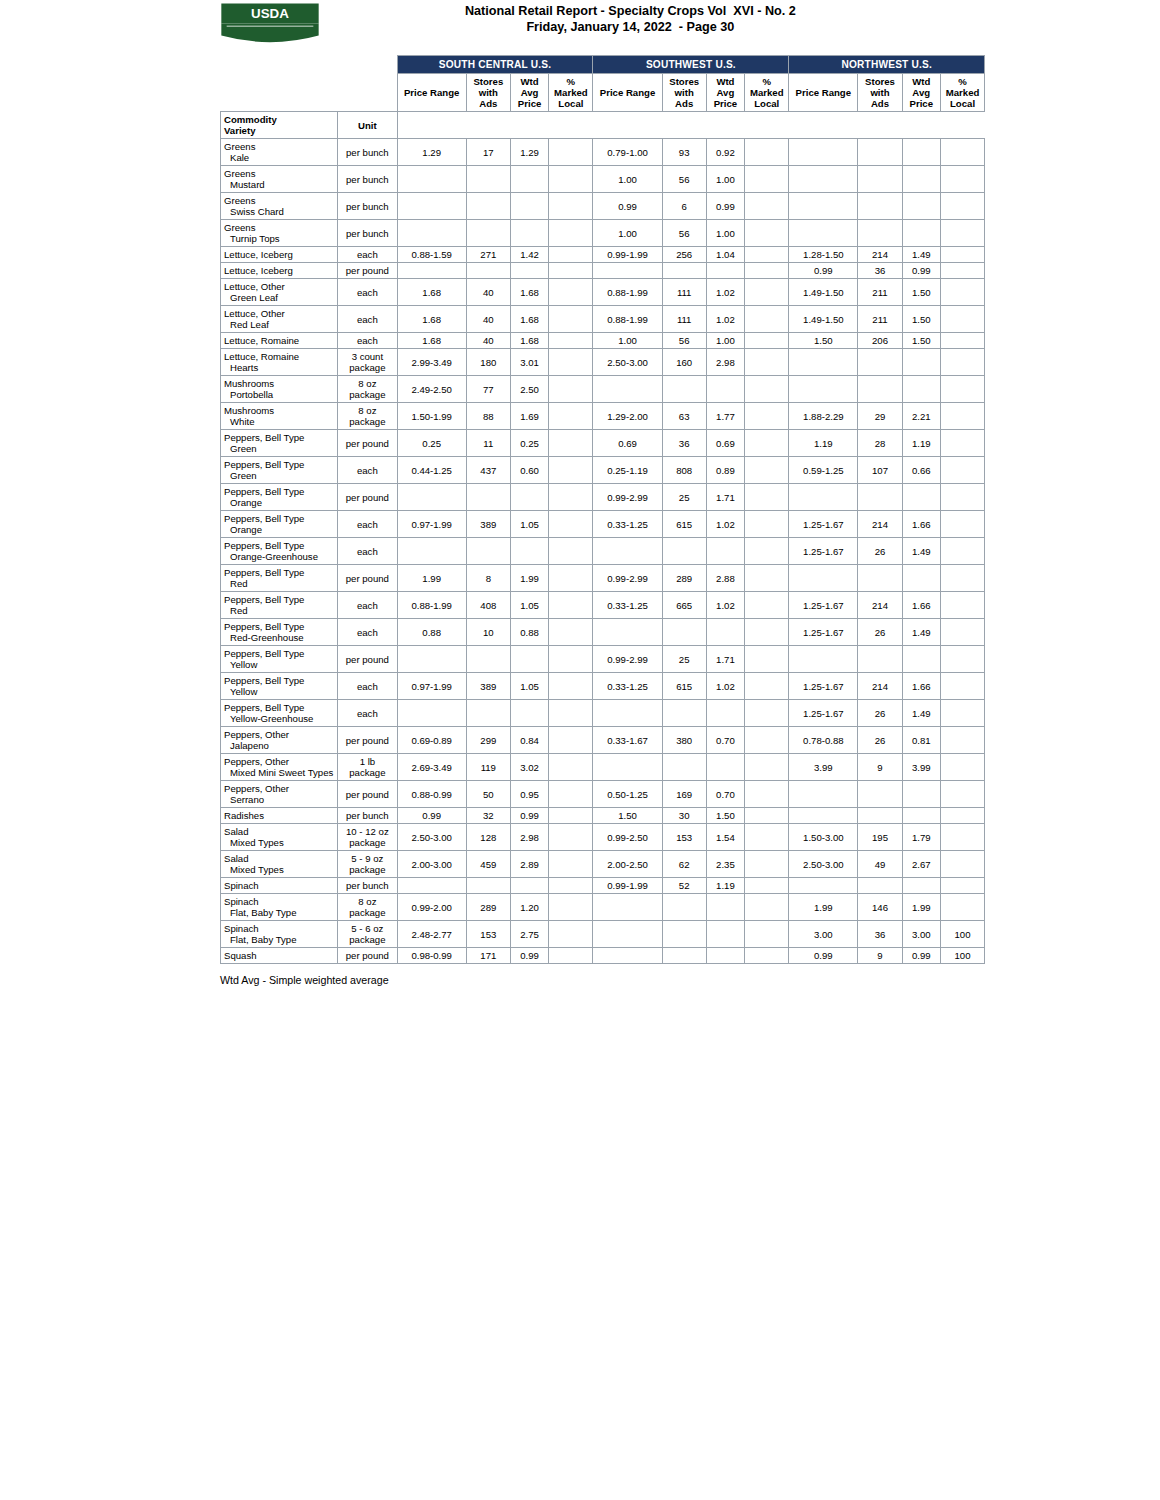USDA
National Retail Report - Specialty Crops Vol XVI - No. 2
Friday, January 14, 2022 - Page 30
| | | SOUTH CENTRAL U.S. | SOUTHWEST U.S. | NORTHWEST U.S. |
| --- | --- | --- | --- | --- |
| Price Range | Stores with Ads | Wtd Avg Price | % Marked Local | Price Range | Stores with Ads | Wtd Avg Price | % Marked Local | Price Range | Stores with Ads | Wtd Avg Price | % Marked Local |
| Commodity Variety | Unit | |
| Greens Kale | per bunch | 1.29 | 17 | 1.29 | | 0.79-1.00 | 93 | 0.92 | | | | | |
| Greens Mustard | per bunch | | | | | 1.00 | 56 | 1.00 | | | | | |
| Greens Swiss Chard | per bunch | | | | | 0.99 | 6 | 0.99 | | | | | |
| Greens Turnip Tops | per bunch | | | | | 1.00 | 56 | 1.00 | | | | | |
| Lettuce, Iceberg | each | 0.88-1.59 | 271 | 1.42 | | 0.99-1.99 | 256 | 1.04 | | 1.28-1.50 | 214 | 1.49 | |
| Lettuce, Iceberg | per pound | | | | | | | | | 0.99 | 36 | 0.99 | |
| Lettuce, Other Green Leaf | each | 1.68 | 40 | 1.68 | | 0.88-1.99 | 111 | 1.02 | | 1.49-1.50 | 211 | 1.50 | |
| Lettuce, Other Red Leaf | each | 1.68 | 40 | 1.68 | | 0.88-1.99 | 111 | 1.02 | | 1.49-1.50 | 211 | 1.50 | |
| Lettuce, Romaine | each | 1.68 | 40 | 1.68 | | 1.00 | 56 | 1.00 | | 1.50 | 206 | 1.50 | |
| Lettuce, Romaine Hearts | 3 count package | 2.99-3.49 | 180 | 3.01 | | 2.50-3.00 | 160 | 2.98 | | | | | |
| Mushrooms Portobella | 8 oz package | 2.49-2.50 | 77 | 2.50 | | | | | | | | | |
| Mushrooms White | 8 oz package | 1.50-1.99 | 88 | 1.69 | | 1.29-2.00 | 63 | 1.77 | | 1.88-2.29 | 29 | 2.21 | |
| Peppers, Bell Type Green | per pound | 0.25 | 11 | 0.25 | | 0.69 | 36 | 0.69 | | 1.19 | 28 | 1.19 | |
| Peppers, Bell Type Green | each | 0.44-1.25 | 437 | 0.60 | | 0.25-1.19 | 808 | 0.89 | | 0.59-1.25 | 107 | 0.66 | |
| Peppers, Bell Type Orange | per pound | | | | | 0.99-2.99 | 25 | 1.71 | | | | | |
| Peppers, Bell Type Orange | each | 0.97-1.99 | 389 | 1.05 | | 0.33-1.25 | 615 | 1.02 | | 1.25-1.67 | 214 | 1.66 | |
| Peppers, Bell Type Orange-Greenhouse | each | | | | | | | | | 1.25-1.67 | 26 | 1.49 | |
| Peppers, Bell Type Red | per pound | 1.99 | 8 | 1.99 | | 0.99-2.99 | 289 | 2.88 | | | | | |
| Peppers, Bell Type Red | each | 0.88-1.99 | 408 | 1.05 | | 0.33-1.25 | 665 | 1.02 | | 1.25-1.67 | 214 | 1.66 | |
| Peppers, Bell Type Red-Greenhouse | each | 0.88 | 10 | 0.88 | | | | | | 1.25-1.67 | 26 | 1.49 | |
| Peppers, Bell Type Yellow | per pound | | | | | 0.99-2.99 | 25 | 1.71 | | | | | |
| Peppers, Bell Type Yellow | each | 0.97-1.99 | 389 | 1.05 | | 0.33-1.25 | 615 | 1.02 | | 1.25-1.67 | 214 | 1.66 | |
| Peppers, Bell Type Yellow-Greenhouse | each | | | | | | | | | 1.25-1.67 | 26 | 1.49 | |
| Peppers, Other Jalapeno | per pound | 0.69-0.89 | 299 | 0.84 | | 0.33-1.67 | 380 | 0.70 | | 0.78-0.88 | 26 | 0.81 | |
| Peppers, Other Mixed Mini Sweet Types | 1 lb package | 2.69-3.49 | 119 | 3.02 | | | | | | 3.99 | 9 | 3.99 | |
| Peppers, Other Serrano | per pound | 0.88-0.99 | 50 | 0.95 | | 0.50-1.25 | 169 | 0.70 | | | | | |
| Radishes | per bunch | 0.99 | 32 | 0.99 | | 1.50 | 30 | 1.50 | | | | | |
| Salad Mixed Types | 10 - 12 oz package | 2.50-3.00 | 128 | 2.98 | | 0.99-2.50 | 153 | 1.54 | | 1.50-3.00 | 195 | 1.79 | |
| Salad Mixed Types | 5 - 9 oz package | 2.00-3.00 | 459 | 2.89 | | 2.00-2.50 | 62 | 2.35 | | 2.50-3.00 | 49 | 2.67 | |
| Spinach | per bunch | | | | | 0.99-1.99 | 52 | 1.19 | | | | | |
| Spinach Flat, Baby Type | 8 oz package | 0.99-2.00 | 289 | 1.20 | | | | | | 1.99 | 146 | 1.99 | |
| Spinach Flat, Baby Type | 5 - 6 oz package | 2.48-2.77 | 153 | 2.75 | | | | | | 3.00 | 36 | 3.00 | 100 |
| Squash | per pound | 0.98-0.99 | 171 | 0.99 | | | | | | 0.99 | 9 | 0.99 | 100 |
Wtd Avg - Simple weighted average